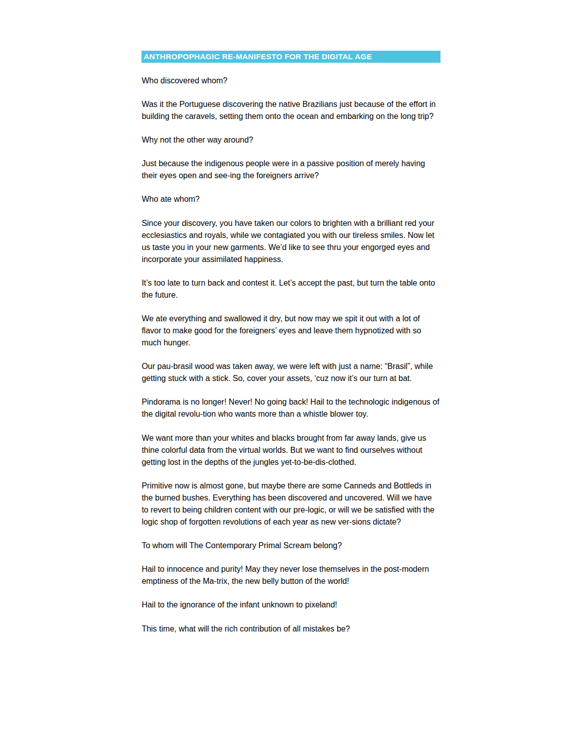Anthropophagic Re-Manifesto for the Digital Age
Who discovered whom?
Was it the Portuguese discovering the native Brazilians just because of the effort in building the caravels, setting them onto the ocean and embarking on the long trip?
Why not the other way around?
Just because the indigenous people were in a passive position of merely having their eyes open and see‑ing the foreigners arrive?
Who ate whom?
Since your discovery, you have taken our colors to brighten with a brilliant red your ecclesiastics and royals, while we contagiated you with our tireless smiles. Now let us taste you in your new garments. We’d like to see thru your engorged eyes and incorporate your assimilated happiness.
It’s too late to turn back and contest it. Let’s accept the past, but turn the table onto the future.
We ate everything and swallowed it dry, but now may we spit it out with a lot of flavor to make good for the foreigners’ eyes and leave them hypnotized with so much hunger.
Our pau-brasil wood was taken away, we were left with just a name: “Brasil”, while getting stuck with a stick. So, cover your assets, ‘cuz now it’s our turn at bat.
Pindorama is no longer! Never! No going back! Hail to the technologic indigenous of the digital revolu‑tion who wants more than a whistle blower toy.
We want more than your whites and blacks brought from far away lands, give us thine colorful data from the virtual worlds. But we want to find ourselves without getting lost in the depths of the jungles yet-to-be-dis-clothed.
Primitive now is almost gone, but maybe there are some Canneds and Bottleds in the burned bushes. Everything has been discovered and uncovered. Will we have to revert to being children content with our pre-logic, or will we be satisfied with the logic shop of forgotten revolutions of each year as new ver‑sions dictate?
To whom will The Contemporary Primal Scream belong?
Hail to innocence and purity! May they never lose themselves in the post-modern emptiness of the Ma‑trix, the new belly button of the world!
Hail to the ignorance of the infant unknown to pixeland!
This time, what will the rich contribution of all mistakes be?